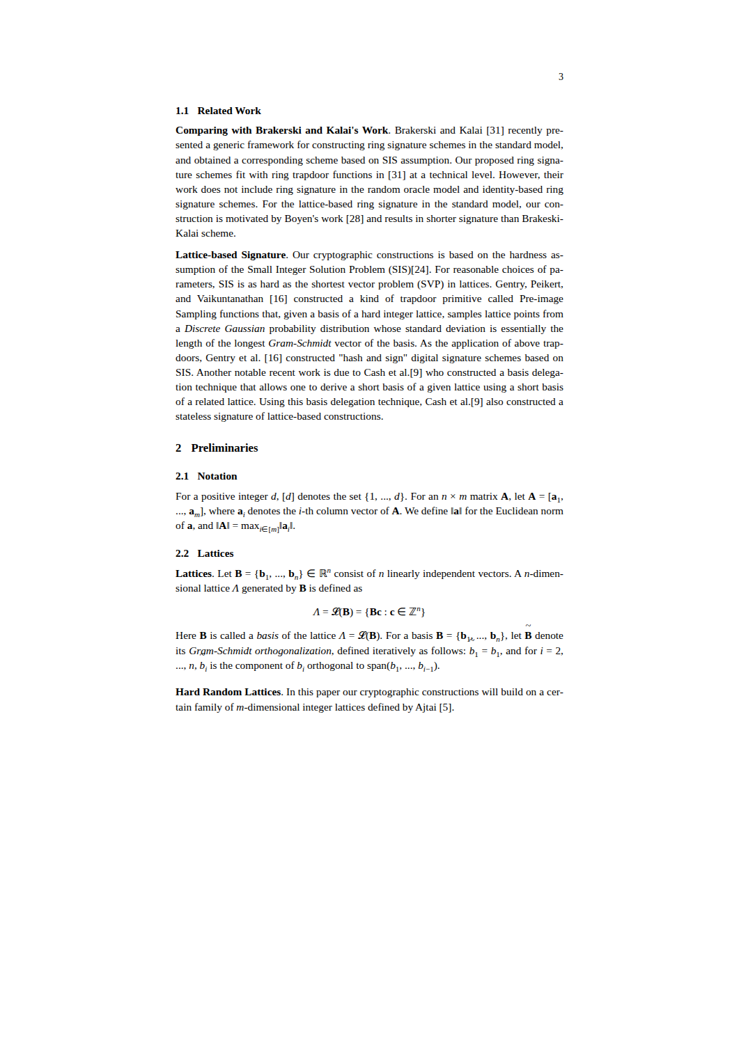3
1.1 Related Work
Comparing with Brakerski and Kalai's Work. Brakerski and Kalai [31] recently presented a generic framework for constructing ring signature schemes in the standard model, and obtained a corresponding scheme based on SIS assumption. Our proposed ring signature schemes fit with ring trapdoor functions in [31] at a technical level. However, their work does not include ring signature in the random oracle model and identity-based ring signature schemes. For the lattice-based ring signature in the standard model, our construction is motivated by Boyen's work [28] and results in shorter signature than Brakeski-Kalai scheme.
Lattice-based Signature. Our cryptographic constructions is based on the hardness assumption of the Small Integer Solution Problem (SIS)[24]. For reasonable choices of parameters, SIS is as hard as the shortest vector problem (SVP) in lattices. Gentry, Peikert, and Vaikuntanathan [16] constructed a kind of trapdoor primitive called Pre-image Sampling functions that, given a basis of a hard integer lattice, samples lattice points from a Discrete Gaussian probability distribution whose standard deviation is essentially the length of the longest Gram-Schmidt vector of the basis. As the application of above trapdoors, Gentry et al. [16] constructed "hash and sign" digital signature schemes based on SIS. Another notable recent work is due to Cash et al.[9] who constructed a basis delegation technique that allows one to derive a short basis of a given lattice using a short basis of a related lattice. Using this basis delegation technique, Cash et al.[9] also constructed a stateless signature of lattice-based constructions.
2 Preliminaries
2.1 Notation
For a positive integer d, [d] denotes the set {1, ..., d}. For an n × m matrix A, let A = [a1, ..., am], where ai denotes the i-th column vector of A. We define ‖a‖ for the Euclidean norm of a, and ‖A‖ = maxi∈[m]‖ai‖.
2.2 Lattices
Lattices. Let B = {b1, ..., bn} ∈ ℝn consist of n linearly independent vectors. A n-dimensional lattice Λ generated by B is defined as
Λ = 𝓛(B) = {Bc : c ∈ ℤn}
Here B is called a basis of the lattice Λ = 𝓛(B). For a basis B = {b1, ..., bn}, let ~B denote its Gram-Schmidt orthogonalization, defined iteratively as follows: ~b1 = b1, and for i = 2, ..., n, ~bi is the component of bi orthogonal to span(b1, ..., bi−1).
Hard Random Lattices. In this paper our cryptographic constructions will build on a certain family of m-dimensional integer lattices defined by Ajtai [5].